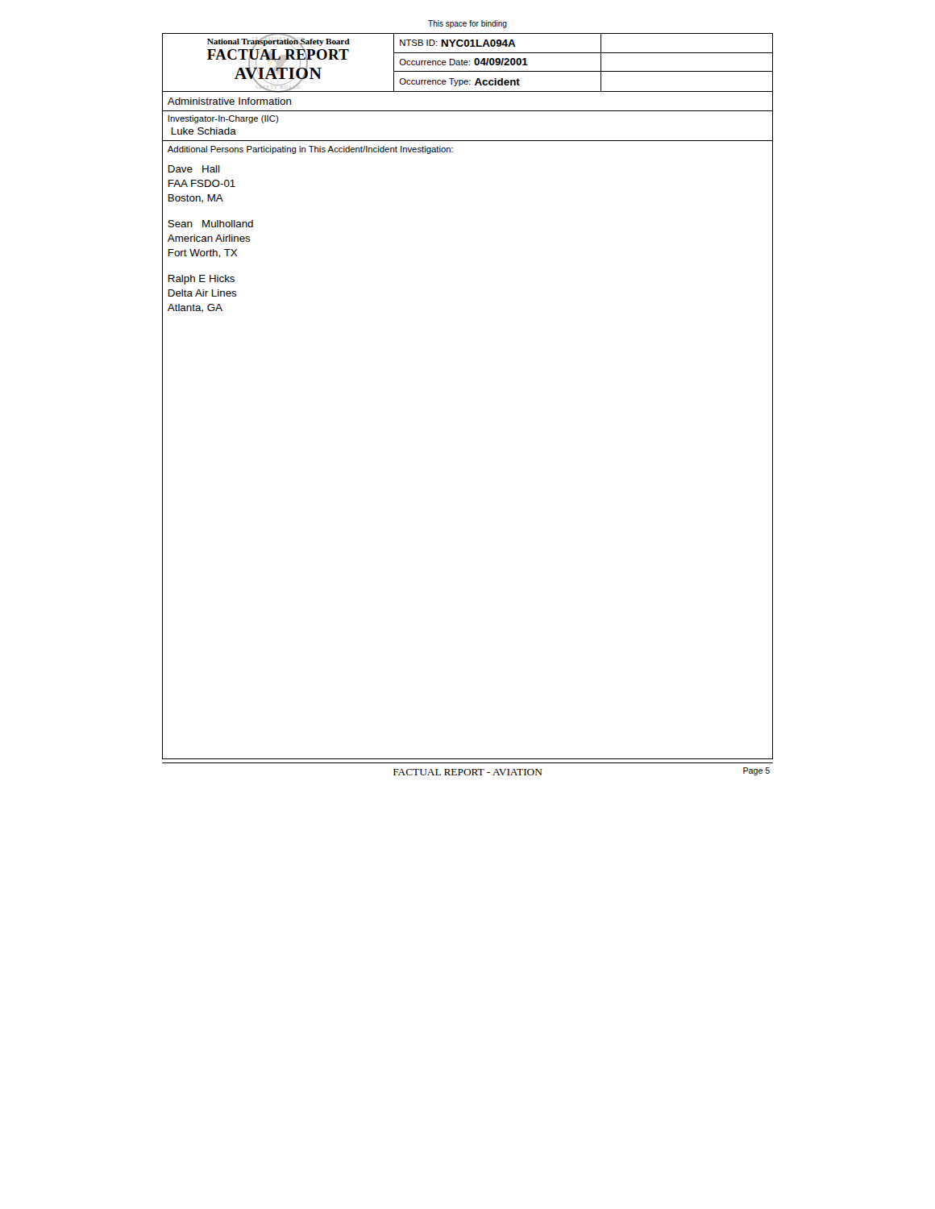This space for binding
TRANSPORTATION
🦅
SAFETY BOARD
National Transportation Safety Board
FACTUAL REPORT
AVIATION
NTSB ID: NYC01LA094A
Occurrence Date: 04/09/2001
Occurrence Type: Accident
Administrative Information
Investigator-In-Charge (IIC)
Luke Schiada
Additional Persons Participating in This Accident/Incident Investigation:
Dave Hall
FAA FSDO-01
Boston, MA
Sean Mulholland
American Airlines
Fort Worth, TX
Ralph E Hicks
Delta Air Lines
Atlanta, GA
FACTUAL REPORT - AVIATION Page 5